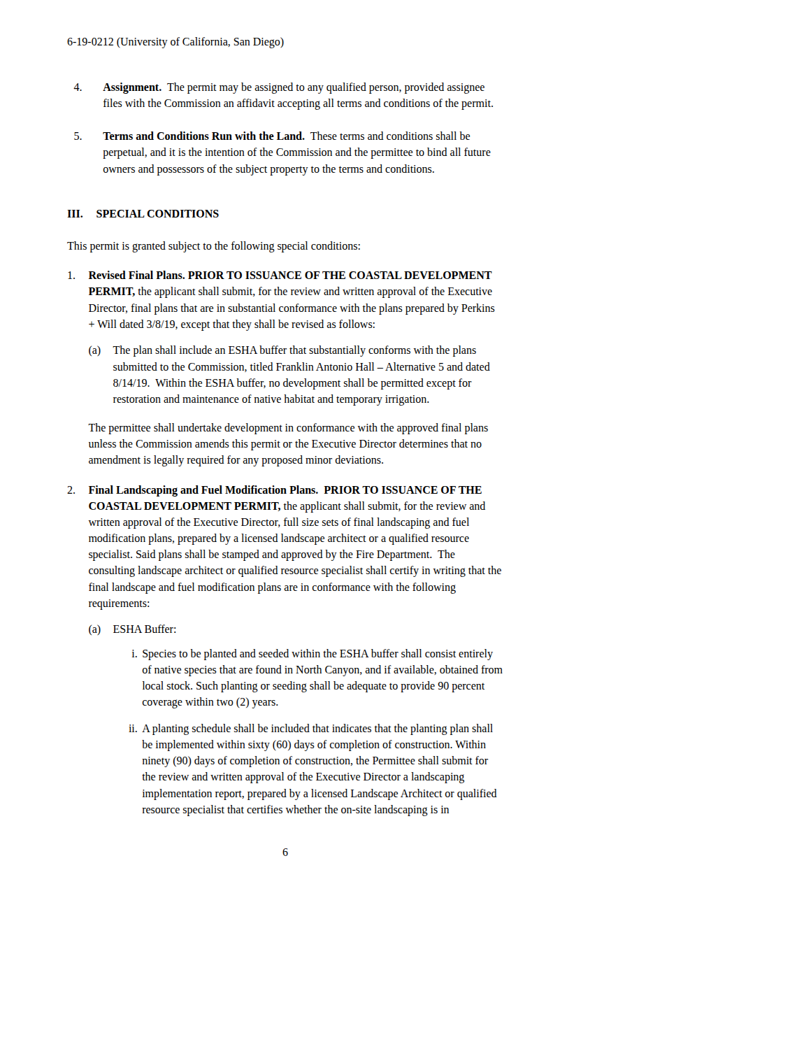6-19-0212 (University of California, San Diego)
4. Assignment. The permit may be assigned to any qualified person, provided assignee files with the Commission an affidavit accepting all terms and conditions of the permit.
5. Terms and Conditions Run with the Land. These terms and conditions shall be perpetual, and it is the intention of the Commission and the permittee to bind all future owners and possessors of the subject property to the terms and conditions.
III. SPECIAL CONDITIONS
This permit is granted subject to the following special conditions:
1. Revised Final Plans. PRIOR TO ISSUANCE OF THE COASTAL DEVELOPMENT PERMIT, the applicant shall submit, for the review and written approval of the Executive Director, final plans that are in substantial conformance with the plans prepared by Perkins + Will dated 3/8/19, except that they shall be revised as follows:
(a) The plan shall include an ESHA buffer that substantially conforms with the plans submitted to the Commission, titled Franklin Antonio Hall – Alternative 5 and dated 8/14/19. Within the ESHA buffer, no development shall be permitted except for restoration and maintenance of native habitat and temporary irrigation.
The permittee shall undertake development in conformance with the approved final plans unless the Commission amends this permit or the Executive Director determines that no amendment is legally required for any proposed minor deviations.
2. Final Landscaping and Fuel Modification Plans. PRIOR TO ISSUANCE OF THE COASTAL DEVELOPMENT PERMIT, the applicant shall submit, for the review and written approval of the Executive Director, full size sets of final landscaping and fuel modification plans, prepared by a licensed landscape architect or a qualified resource specialist. Said plans shall be stamped and approved by the Fire Department. The consulting landscape architect or qualified resource specialist shall certify in writing that the final landscape and fuel modification plans are in conformance with the following requirements:
(a) ESHA Buffer:
i. Species to be planted and seeded within the ESHA buffer shall consist entirely of native species that are found in North Canyon, and if available, obtained from local stock. Such planting or seeding shall be adequate to provide 90 percent coverage within two (2) years.
ii. A planting schedule shall be included that indicates that the planting plan shall be implemented within sixty (60) days of completion of construction. Within ninety (90) days of completion of construction, the Permittee shall submit for the review and written approval of the Executive Director a landscaping implementation report, prepared by a licensed Landscape Architect or qualified resource specialist that certifies whether the on-site landscaping is in
6